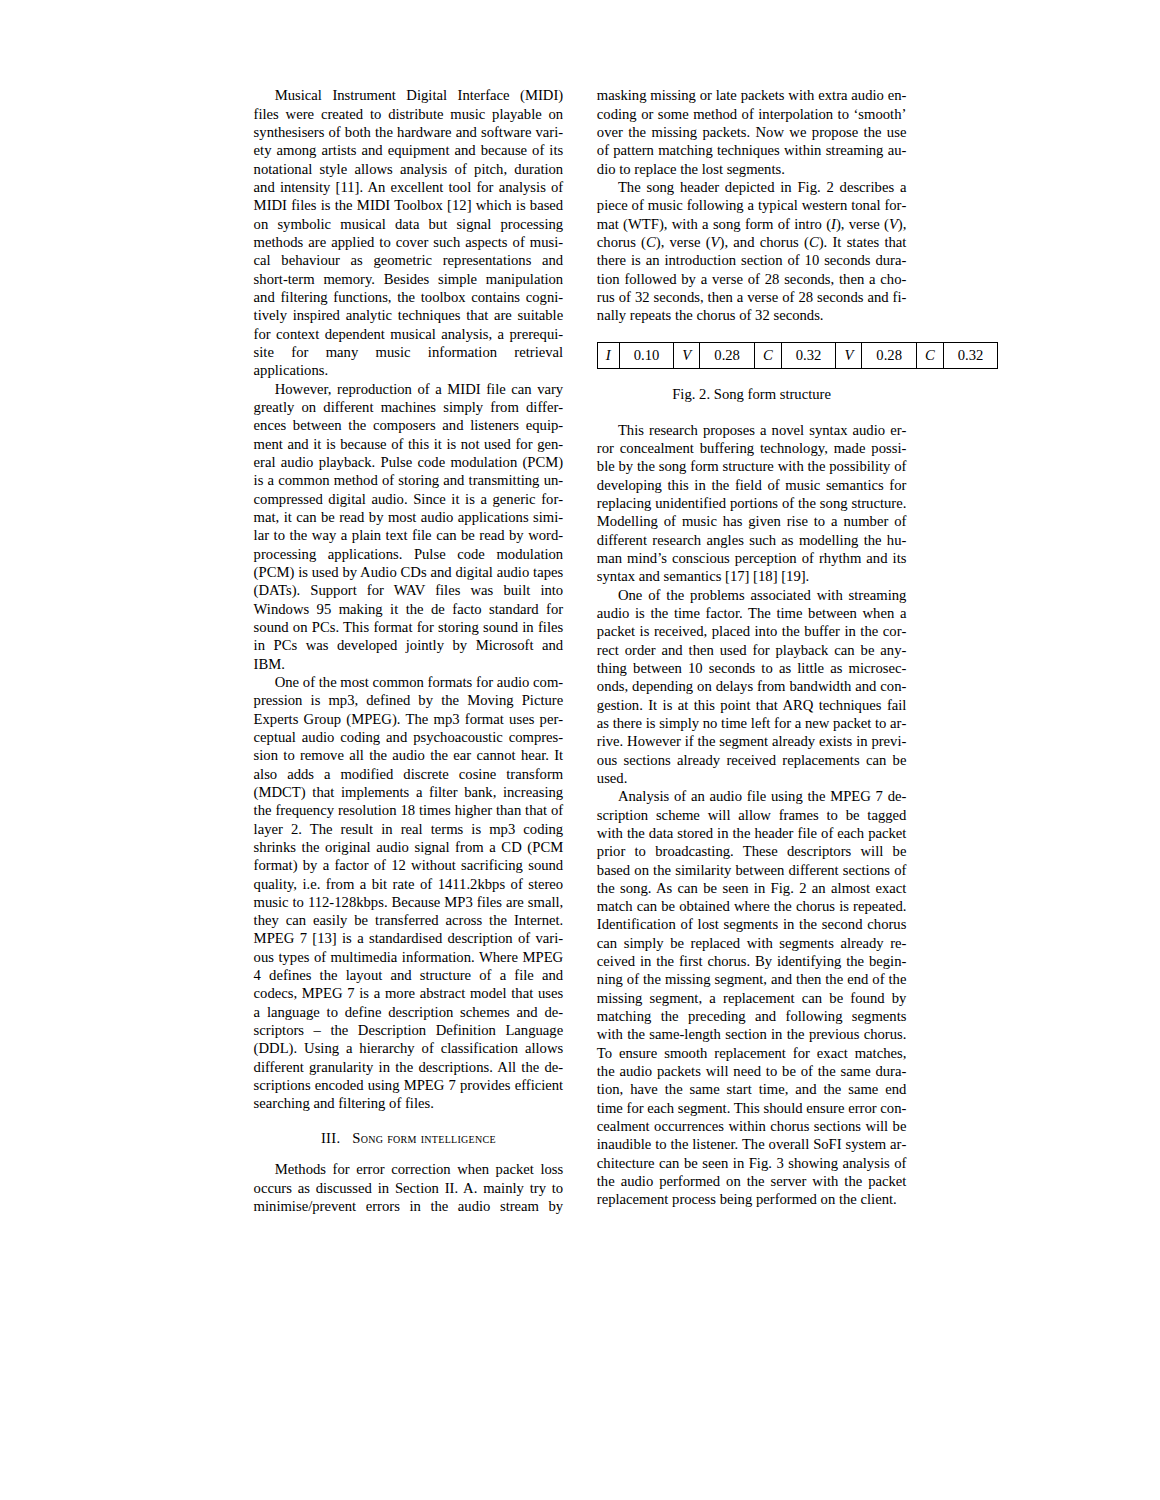Musical Instrument Digital Interface (MIDI) files were created to distribute music playable on synthesisers of both the hardware and software variety among artists and equipment and because of its notational style allows analysis of pitch, duration and intensity [11]. An excellent tool for analysis of MIDI files is the MIDI Toolbox [12] which is based on symbolic musical data but signal processing methods are applied to cover such aspects of musical behaviour as geometric representations and short-term memory. Besides simple manipulation and filtering functions, the toolbox contains cognitively inspired analytic techniques that are suitable for context dependent musical analysis, a prerequisite for many music information retrieval applications.
However, reproduction of a MIDI file can vary greatly on different machines simply from differences between the composers and listeners equipment and it is because of this it is not used for general audio playback. Pulse code modulation (PCM) is a common method of storing and transmitting uncompressed digital audio. Since it is a generic format, it can be read by most audio applications similar to the way a plain text file can be read by word-processing applications. Pulse code modulation (PCM) is used by Audio CDs and digital audio tapes (DATs). Support for WAV files was built into Windows 95 making it the de facto standard for sound on PCs. This format for storing sound in files in PCs was developed jointly by Microsoft and IBM.
One of the most common formats for audio compression is mp3, defined by the Moving Picture Experts Group (MPEG). The mp3 format uses perceptual audio coding and psychoacoustic compression to remove all the audio the ear cannot hear. It also adds a modified discrete cosine transform (MDCT) that implements a filter bank, increasing the frequency resolution 18 times higher than that of layer 2. The result in real terms is mp3 coding shrinks the original audio signal from a CD (PCM format) by a factor of 12 without sacrificing sound quality, i.e. from a bit rate of 1411.2kbps of stereo music to 112-128kbps. Because MP3 files are small, they can easily be transferred across the Internet. MPEG 7 [13] is a standardised description of various types of multimedia information. Where MPEG 4 defines the layout and structure of a file and codecs, MPEG 7 is a more abstract model that uses a language to define description schemes and descriptors – the Description Definition Language (DDL). Using a hierarchy of classification allows different granularity in the descriptions. All the descriptions encoded using MPEG 7 provides efficient searching and filtering of files.
III. Song form intelligence
Methods for error correction when packet loss occurs as discussed in Section II. A. mainly try to minimise/prevent errors in the audio stream by masking missing or late packets with extra audio encoding or some method of interpolation to ‘smooth’ over the missing packets. Now we propose the use of pattern matching techniques within streaming audio to replace the lost segments.
The song header depicted in Fig. 2 describes a piece of music following a typical western tonal format (WTF), with a song form of intro (I), verse (V), chorus (C), verse (V), and chorus (C). It states that there is an introduction section of 10 seconds duration followed by a verse of 28 seconds, then a chorus of 32 seconds, then a verse of 28 seconds and finally repeats the chorus of 32 seconds.
| I | 0.10 | V | 0.28 | C | 0.32 | V | 0.28 | C | 0.32 |
Fig. 2. Song form structure
This research proposes a novel syntax audio error concealment buffering technology, made possible by the song form structure with the possibility of developing this in the field of music semantics for replacing unidentified portions of the song structure. Modelling of music has given rise to a number of different research angles such as modelling the human mind’s conscious perception of rhythm and its syntax and semantics [17] [18] [19].
One of the problems associated with streaming audio is the time factor. The time between when a packet is received, placed into the buffer in the correct order and then used for playback can be anything between 10 seconds to as little as microseconds, depending on delays from bandwidth and congestion. It is at this point that ARQ techniques fail as there is simply no time left for a new packet to arrive. However if the segment already exists in previous sections already received replacements can be used.
Analysis of an audio file using the MPEG 7 description scheme will allow frames to be tagged with the data stored in the header file of each packet prior to broadcasting. These descriptors will be based on the similarity between different sections of the song. As can be seen in Fig. 2 an almost exact match can be obtained where the chorus is repeated. Identification of lost segments in the second chorus can simply be replaced with segments already received in the first chorus. By identifying the beginning of the missing segment, and then the end of the missing segment, a replacement can be found by matching the preceding and following segments with the same-length section in the previous chorus. To ensure smooth replacement for exact matches, the audio packets will need to be of the same duration, have the same start time, and the same end time for each segment. This should ensure error concealment occurrences within chorus sections will be inaudible to the listener. The overall SoFI system architecture can be seen in Fig. 3 showing analysis of the audio performed on the server with the packet replacement process being performed on the client.